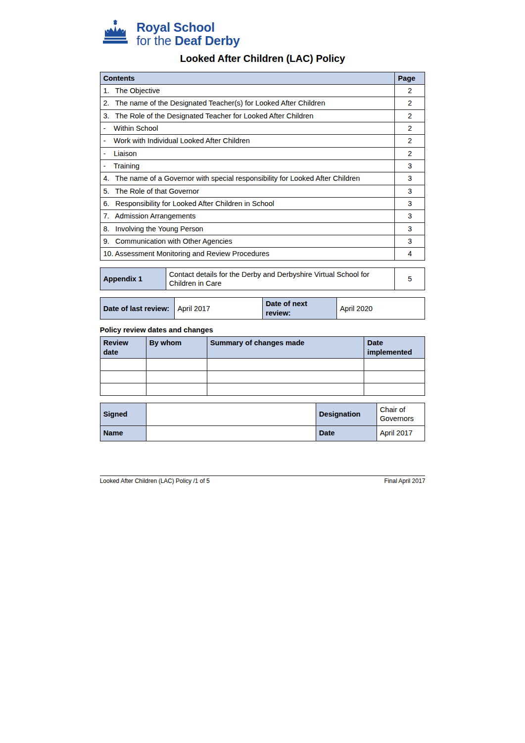Royal School
for the Deaf Derby
Looked After Children (LAC) Policy
| Contents | Page |
| --- | --- |
| 1. The Objective | 2 |
| 2. The name of the Designated Teacher(s) for Looked After Children | 2 |
| 3. The Role of the Designated Teacher for Looked After Children | 2 |
| - Within School | 2 |
| - Work with Individual Looked After Children | 2 |
| - Liaison | 2 |
| - Training | 3 |
| 4. The name of a Governor with special responsibility for Looked After Children | 3 |
| 5. The Role of that Governor | 3 |
| 6. Responsibility for Looked After Children in School | 3 |
| 7. Admission Arrangements | 3 |
| 8. Involving the Young Person | 3 |
| 9. Communication with Other Agencies | 3 |
| 10. Assessment Monitoring and Review Procedures | 4 |
| Appendix 1 | Contact details for the Derby and Derbyshire Virtual School for Children in Care | 5 |
| Date of last review: | April 2017 | Date of next review: | April 2020 |
Policy review dates and changes
| Review date | By whom | Summary of changes made | Date implemented |
| --- | --- | --- | --- |
| Signed | | Designation | Chair of Governors |
| Name | | Date | April 2017 |
Looked After Children (LAC) Policy /1 of 5 Final April 2017